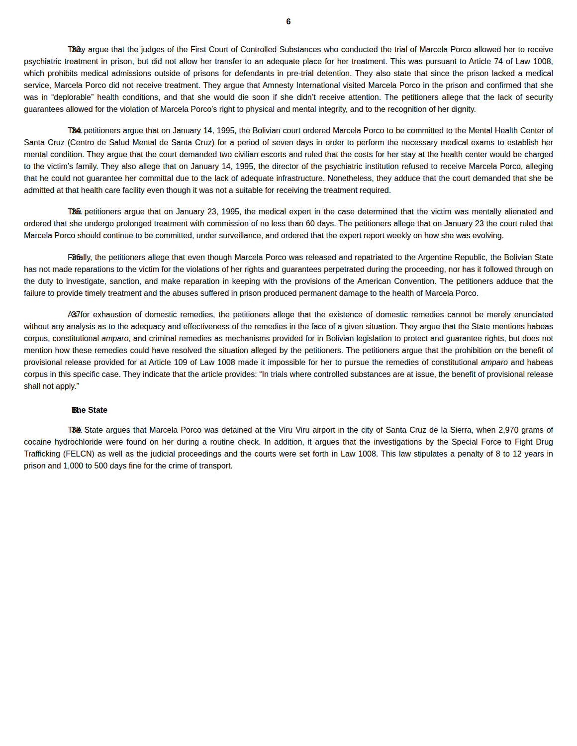6
33. They argue that the judges of the First Court of Controlled Substances who conducted the trial of Marcela Porco allowed her to receive psychiatric treatment in prison, but did not allow her transfer to an adequate place for her treatment. This was pursuant to Article 74 of Law 1008, which prohibits medical admissions outside of prisons for defendants in pre-trial detention. They also state that since the prison lacked a medical service, Marcela Porco did not receive treatment. They argue that Amnesty International visited Marcela Porco in the prison and confirmed that she was in “deplorable” health conditions, and that she would die soon if she didn’t receive attention. The petitioners allege that the lack of security guarantees allowed for the violation of Marcela Porco’s right to physical and mental integrity, and to the recognition of her dignity.
34. The petitioners argue that on January 14, 1995, the Bolivian court ordered Marcela Porco to be committed to the Mental Health Center of Santa Cruz (Centro de Salud Mental de Santa Cruz) for a period of seven days in order to perform the necessary medical exams to establish her mental condition. They argue that the court demanded two civilian escorts and ruled that the costs for her stay at the health center would be charged to the victim’s family. They also allege that on January 14, 1995, the director of the psychiatric institution refused to receive Marcela Porco, alleging that he could not guarantee her committal due to the lack of adequate infrastructure. Nonetheless, they adduce that the court demanded that she be admitted at that health care facility even though it was not a suitable for receiving the treatment required.
35. The petitioners argue that on January 23, 1995, the medical expert in the case determined that the victim was mentally alienated and ordered that she undergo prolonged treatment with commission of no less than 60 days. The petitioners allege that on January 23 the court ruled that Marcela Porco should continue to be committed, under surveillance, and ordered that the expert report weekly on how she was evolving.
36. Finally, the petitioners allege that even though Marcela Porco was released and repatriated to the Argentine Republic, the Bolivian State has not made reparations to the victim for the violations of her rights and guarantees perpetrated during the proceeding, nor has it followed through on the duty to investigate, sanction, and make reparation in keeping with the provisions of the American Convention. The petitioners adduce that the failure to provide timely treatment and the abuses suffered in prison produced permanent damage to the health of Marcela Porco.
37. As for exhaustion of domestic remedies, the petitioners allege that the existence of domestic remedies cannot be merely enunciated without any analysis as to the adequacy and effectiveness of the remedies in the face of a given situation. They argue that the State mentions habeas corpus, constitutional amparo, and criminal remedies as mechanisms provided for in Bolivian legislation to protect and guarantee rights, but does not mention how these remedies could have resolved the situation alleged by the petitioners. The petitioners argue that the prohibition on the benefit of provisional release provided for at Article 109 of Law 1008 made it impossible for her to pursue the remedies of constitutional amparo and habeas corpus in this specific case. They indicate that the article provides: “In trials where controlled substances are at issue, the benefit of provisional release shall not apply.”
B. The State
38. The State argues that Marcela Porco was detained at the Viru Viru airport in the city of Santa Cruz de la Sierra, when 2,970 grams of cocaine hydrochloride were found on her during a routine check. In addition, it argues that the investigations by the Special Force to Fight Drug Trafficking (FELCN) as well as the judicial proceedings and the courts were set forth in Law 1008. This law stipulates a penalty of 8 to 12 years in prison and 1,000 to 500 days fine for the crime of transport.